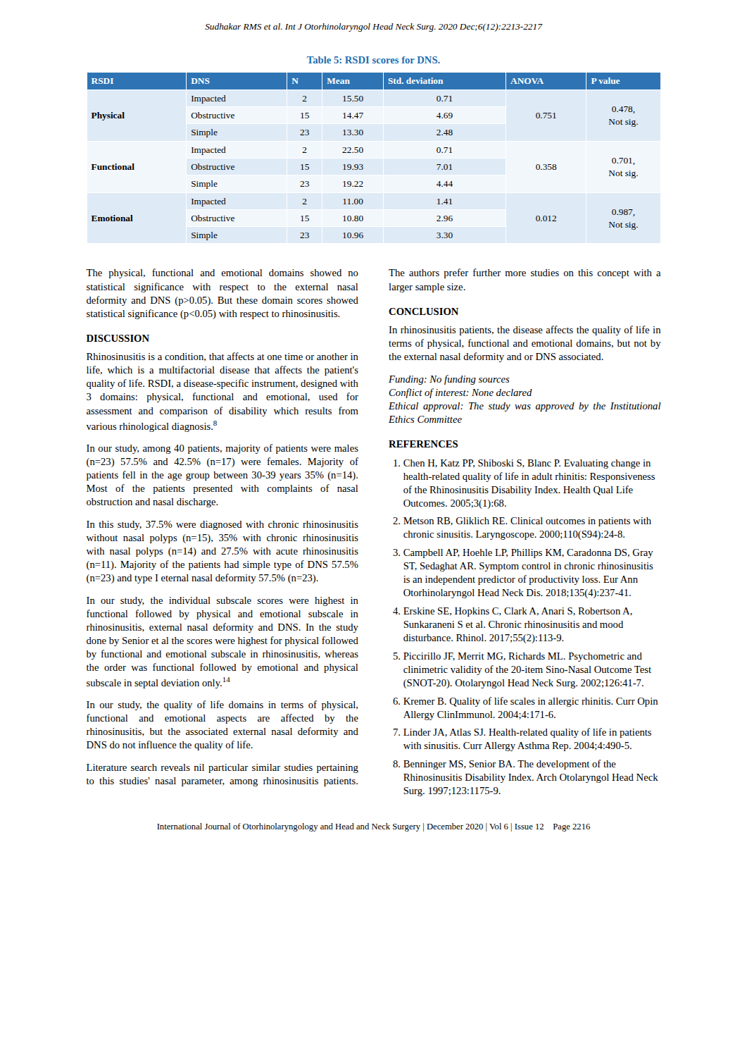Sudhakar RMS et al. Int J Otorhinolaryngol Head Neck Surg. 2020 Dec;6(12):2213-2217
Table 5: RSDI scores for DNS.
| RSDI | DNS | N | Mean | Std. deviation | ANOVA | P value |
| --- | --- | --- | --- | --- | --- | --- |
| Physical | Impacted | 2 | 15.50 | 0.71 | 0.751 | 0.478, Not sig. |
| Obstructive | 15 | 14.47 | 4.69 |
| Simple | 23 | 13.30 | 2.48 |
| Functional | Impacted | 2 | 22.50 | 0.71 | 0.358 | 0.701, Not sig. |
| Obstructive | 15 | 19.93 | 7.01 |
| Simple | 23 | 19.22 | 4.44 |
| Emotional | Impacted | 2 | 11.00 | 1.41 | 0.012 | 0.987, Not sig. |
| Obstructive | 15 | 10.80 | 2.96 |
| Simple | 23 | 10.96 | 3.30 |
The physical, functional and emotional domains showed no statistical significance with respect to the external nasal deformity and DNS (p>0.05). But these domain scores showed statistical significance (p<0.05) with respect to rhinosinusitis.
DISCUSSION
Rhinosinusitis is a condition, that affects at one time or another in life, which is a multifactorial disease that affects the patient's quality of life. RSDI, a disease-specific instrument, designed with 3 domains: physical, functional and emotional, used for assessment and comparison of disability which results from various rhinological diagnosis.8
In our study, among 40 patients, majority of patients were males (n=23) 57.5% and 42.5% (n=17) were females. Majority of patients fell in the age group between 30-39 years 35% (n=14). Most of the patients presented with complaints of nasal obstruction and nasal discharge.
In this study, 37.5% were diagnosed with chronic rhinosinusitis without nasal polyps (n=15), 35% with chronic rhinosinusitis with nasal polyps (n=14) and 27.5% with acute rhinosinusitis (n=11). Majority of the patients had simple type of DNS 57.5% (n=23) and type I eternal nasal deformity 57.5% (n=23).
In our study, the individual subscale scores were highest in functional followed by physical and emotional subscale in rhinosinusitis, external nasal deformity and DNS. In the study done by Senior et al the scores were highest for physical followed by functional and emotional subscale in rhinosinusitis, whereas the order was functional followed by emotional and physical subscale in septal deviation only.14
In our study, the quality of life domains in terms of physical, functional and emotional aspects are affected by the rhinosinusitis, but the associated external nasal deformity and DNS do not influence the quality of life.
Literature search reveals nil particular similar studies pertaining to this studies' nasal parameter, among rhinosinusitis patients. The authors prefer further more studies on this concept with a larger sample size.
CONCLUSION
In rhinosinusitis patients, the disease affects the quality of life in terms of physical, functional and emotional domains, but not by the external nasal deformity and or DNS associated.
Funding: No funding sources
Conflict of interest: None declared
Ethical approval: The study was approved by the Institutional Ethics Committee
REFERENCES
Chen H, Katz PP, Shiboski S, Blanc P. Evaluating change in health-related quality of life in adult rhinitis: Responsiveness of the Rhinosinusitis Disability Index. Health Qual Life Outcomes. 2005;3(1):68.
Metson RB, Gliklich RE. Clinical outcomes in patients with chronic sinusitis. Laryngoscope. 2000;110(S94):24-8.
Campbell AP, Hoehle LP, Phillips KM, Caradonna DS, Gray ST, Sedaghat AR. Symptom control in chronic rhinosinusitis is an independent predictor of productivity loss. Eur Ann Otorhinolaryngol Head Neck Dis. 2018;135(4):237-41.
Erskine SE, Hopkins C, Clark A, Anari S, Robertson A, Sunkaraneni S et al. Chronic rhinosinusitis and mood disturbance. Rhinol. 2017;55(2):113-9.
Piccirillo JF, Merrit MG, Richards ML. Psychometric and clinimetric validity of the 20-item Sino-Nasal Outcome Test (SNOT-20). Otolaryngol Head Neck Surg. 2002;126:41-7.
Kremer B. Quality of life scales in allergic rhinitis. Curr Opin Allergy ClinImmunol. 2004;4:171-6.
Linder JA, Atlas SJ. Health-related quality of life in patients with sinusitis. Curr Allergy Asthma Rep. 2004;4:490-5.
Benninger MS, Senior BA. The development of the Rhinosinusitis Disability Index. Arch Otolaryngol Head Neck Surg. 1997;123:1175-9.
International Journal of Otorhinolaryngology and Head and Neck Surgery | December 2020 | Vol 6 | Issue 12 Page 2216